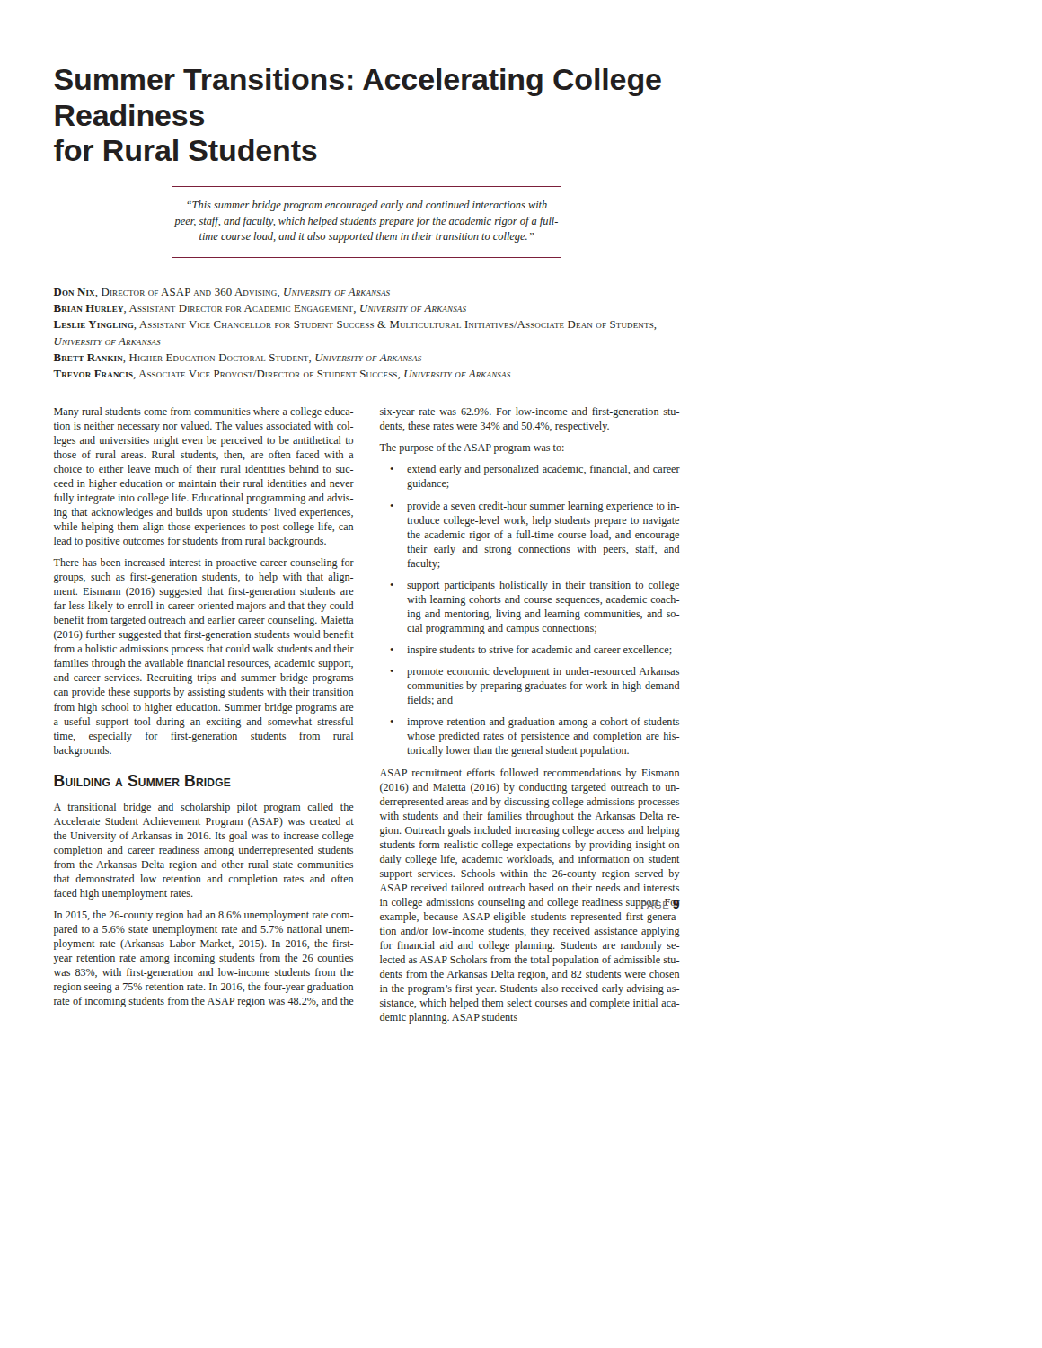Summer Transitions: Accelerating College Readiness
for Rural Students
“This summer bridge program encouraged early and continued interactions with peer, staff, and faculty, which helped students prepare for the academic rigor of a full-time course load, and it also supported them in their transition to college.”
Don Nix, Director of ASAP and 360 Advising, University of Arkansas
Brian Hurley, Assistant Director for Academic Engagement, University of Arkansas
Leslie Yingling, Assistant Vice Chancellor for Student Success & Multicultural Initiatives/Associate Dean of Students, University of Arkansas
Brett Rankin, Higher Education Doctoral Student, University of Arkansas
Trevor Francis, Associate Vice Provost/Director of Student Success, University of Arkansas
Many rural students come from communities where a college education is neither necessary nor valued. The values associated with colleges and universities might even be perceived to be antithetical to those of rural areas. Rural students, then, are often faced with a choice to either leave much of their rural identities behind to succeed in higher education or maintain their rural identities and never fully integrate into college life. Educational programming and advising that acknowledges and builds upon students’ lived experiences, while helping them align those experiences to post-college life, can lead to positive outcomes for students from rural backgrounds.
There has been increased interest in proactive career counseling for groups, such as first-generation students, to help with that alignment. Eismann (2016) suggested that first-generation students are far less likely to enroll in career-oriented majors and that they could benefit from targeted outreach and earlier career counseling. Maietta (2016) further suggested that first-generation students would benefit from a holistic admissions process that could walk students and their families through the available financial resources, academic support, and career services. Recruiting trips and summer bridge programs can provide these supports by assisting students with their transition from high school to higher education. Summer bridge programs are a useful support tool during an exciting and somewhat stressful time, especially for first-generation students from rural backgrounds.
Building a Summer Bridge
A transitional bridge and scholarship pilot program called the Accelerate Student Achievement Program (ASAP) was created at the University of Arkansas in 2016. Its goal was to increase college completion and career readiness among underrepresented students from the Arkansas Delta region and other rural state communities that demonstrated low retention and completion rates and often faced high unemployment rates.
In 2015, the 26-county region had an 8.6% unemployment rate compared to a 5.6% state unemployment rate and 5.7% national unemployment rate (Arkansas Labor Market, 2015). In 2016, the first-year retention rate among incoming students from the 26 counties was 83%, with first-generation and low-income students from the region seeing a 75% retention rate. In 2016, the four-year graduation rate of incoming students from the ASAP region was 48.2%, and the six-year rate was 62.9%. For low-income and first-generation students, these rates were 34% and 50.4%, respectively.
The purpose of the ASAP program was to:
extend early and personalized academic, financial, and career guidance;
provide a seven credit-hour summer learning experience to introduce college-level work, help students prepare to navigate the academic rigor of a full-time course load, and encourage their early and strong connections with peers, staff, and faculty;
support participants holistically in their transition to college with learning cohorts and course sequences, academic coaching and mentoring, living and learning communities, and social programming and campus connections;
inspire students to strive for academic and career excellence;
promote economic development in under-resourced Arkansas communities by preparing graduates for work in high-demand fields; and
improve retention and graduation among a cohort of students whose predicted rates of persistence and completion are historically lower than the general student population.
ASAP recruitment efforts followed recommendations by Eismann (2016) and Maietta (2016) by conducting targeted outreach to underrepresented areas and by discussing college admissions processes with students and their families throughout the Arkansas Delta region. Outreach goals included increasing college access and helping students form realistic college expectations by providing insight on daily college life, academic workloads, and information on student support services. Schools within the 26-county region served by ASAP received tailored outreach based on their needs and interests in college admissions counseling and college readiness support. For example, because ASAP-eligible students represented first-generation and/or low-income students, they received assistance applying for financial aid and college planning. Students are randomly selected as ASAP Scholars from the total population of admissible students from the Arkansas Delta region, and 82 students were chosen in the program’s first year. Students also received early advising assistance, which helped them select courses and complete initial academic planning. ASAP students
PAGE 9